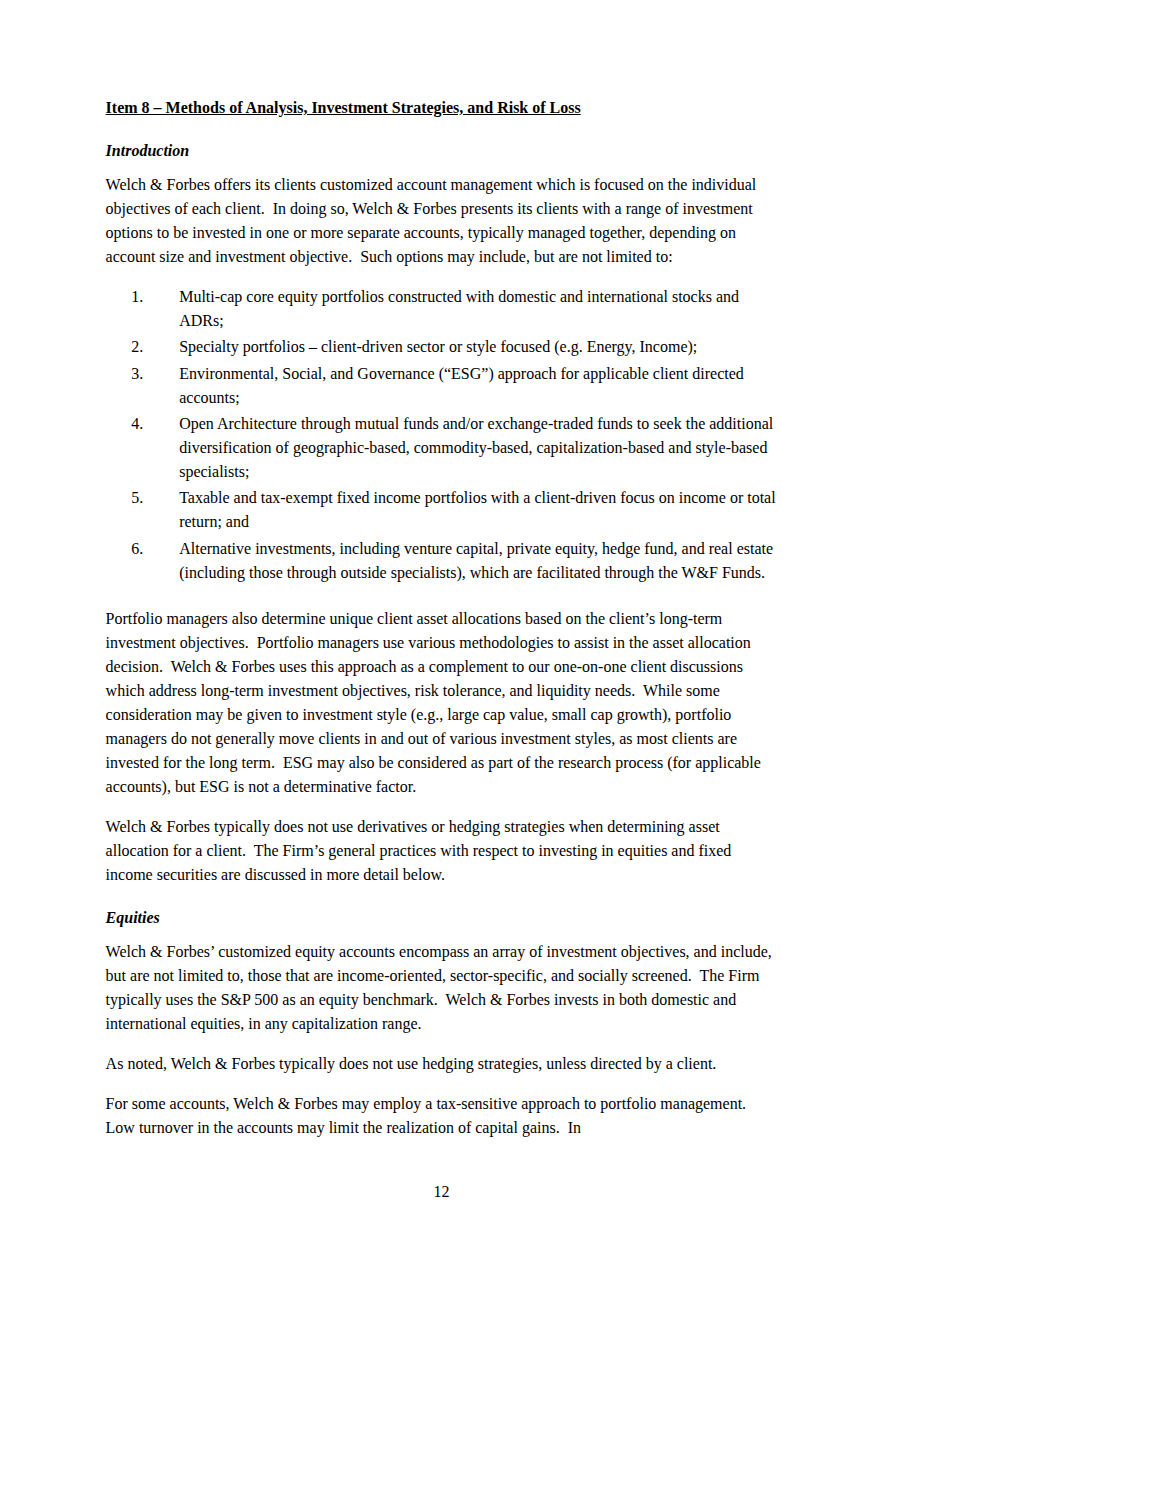Item 8 – Methods of Analysis, Investment Strategies, and Risk of Loss
Introduction
Welch & Forbes offers its clients customized account management which is focused on the individual objectives of each client. In doing so, Welch & Forbes presents its clients with a range of investment options to be invested in one or more separate accounts, typically managed together, depending on account size and investment objective. Such options may include, but are not limited to:
Multi-cap core equity portfolios constructed with domestic and international stocks and ADRs;
Specialty portfolios – client-driven sector or style focused (e.g. Energy, Income);
Environmental, Social, and Governance (“ESG”) approach for applicable client directed accounts;
Open Architecture through mutual funds and/or exchange-traded funds to seek the additional diversification of geographic-based, commodity-based, capitalization-based and style-based specialists;
Taxable and tax-exempt fixed income portfolios with a client-driven focus on income or total return; and
Alternative investments, including venture capital, private equity, hedge fund, and real estate (including those through outside specialists), which are facilitated through the W&F Funds.
Portfolio managers also determine unique client asset allocations based on the client’s long-term investment objectives. Portfolio managers use various methodologies to assist in the asset allocation decision. Welch & Forbes uses this approach as a complement to our one-on-one client discussions which address long-term investment objectives, risk tolerance, and liquidity needs. While some consideration may be given to investment style (e.g., large cap value, small cap growth), portfolio managers do not generally move clients in and out of various investment styles, as most clients are invested for the long term. ESG may also be considered as part of the research process (for applicable accounts), but ESG is not a determinative factor.
Welch & Forbes typically does not use derivatives or hedging strategies when determining asset allocation for a client. The Firm’s general practices with respect to investing in equities and fixed income securities are discussed in more detail below.
Equities
Welch & Forbes’ customized equity accounts encompass an array of investment objectives, and include, but are not limited to, those that are income-oriented, sector-specific, and socially screened. The Firm typically uses the S&P 500 as an equity benchmark. Welch & Forbes invests in both domestic and international equities, in any capitalization range.
As noted, Welch & Forbes typically does not use hedging strategies, unless directed by a client.
For some accounts, Welch & Forbes may employ a tax-sensitive approach to portfolio management. Low turnover in the accounts may limit the realization of capital gains. In
12